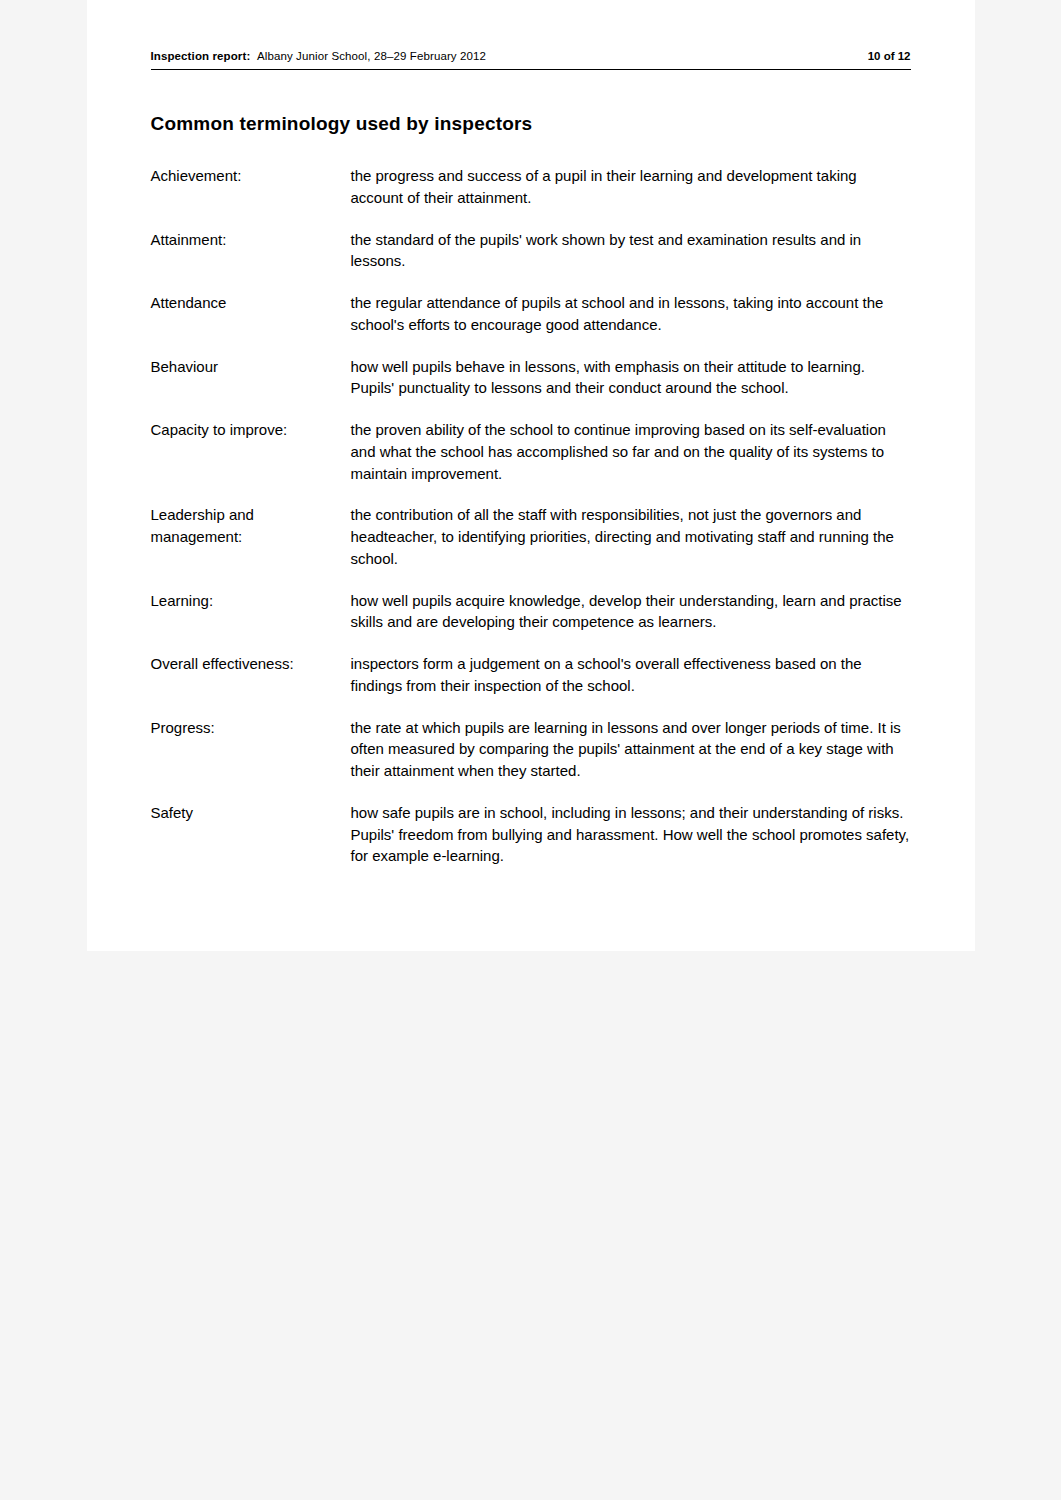Inspection report: Albany Junior School, 28–29 February 2012
10 of 12
Common terminology used by inspectors
Achievement:
the progress and success of a pupil in their learning and development taking account of their attainment.
Attainment:
the standard of the pupils' work shown by test and examination results and in lessons.
Attendance
the regular attendance of pupils at school and in lessons, taking into account the school's efforts to encourage good attendance.
Behaviour
how well pupils behave in lessons, with emphasis on their attitude to learning. Pupils' punctuality to lessons and their conduct around the school.
Capacity to improve:
the proven ability of the school to continue improving based on its self-evaluation and what the school has accomplished so far and on the quality of its systems to maintain improvement.
Leadership and management:
the contribution of all the staff with responsibilities, not just the governors and headteacher, to identifying priorities, directing and motivating staff and running the school.
Learning:
how well pupils acquire knowledge, develop their understanding, learn and practise skills and are developing their competence as learners.
Overall effectiveness:
inspectors form a judgement on a school's overall effectiveness based on the findings from their inspection of the school.
Progress:
the rate at which pupils are learning in lessons and over longer periods of time. It is often measured by comparing the pupils' attainment at the end of a key stage with their attainment when they started.
Safety
how safe pupils are in school, including in lessons; and their understanding of risks. Pupils' freedom from bullying and harassment. How well the school promotes safety, for example e-learning.